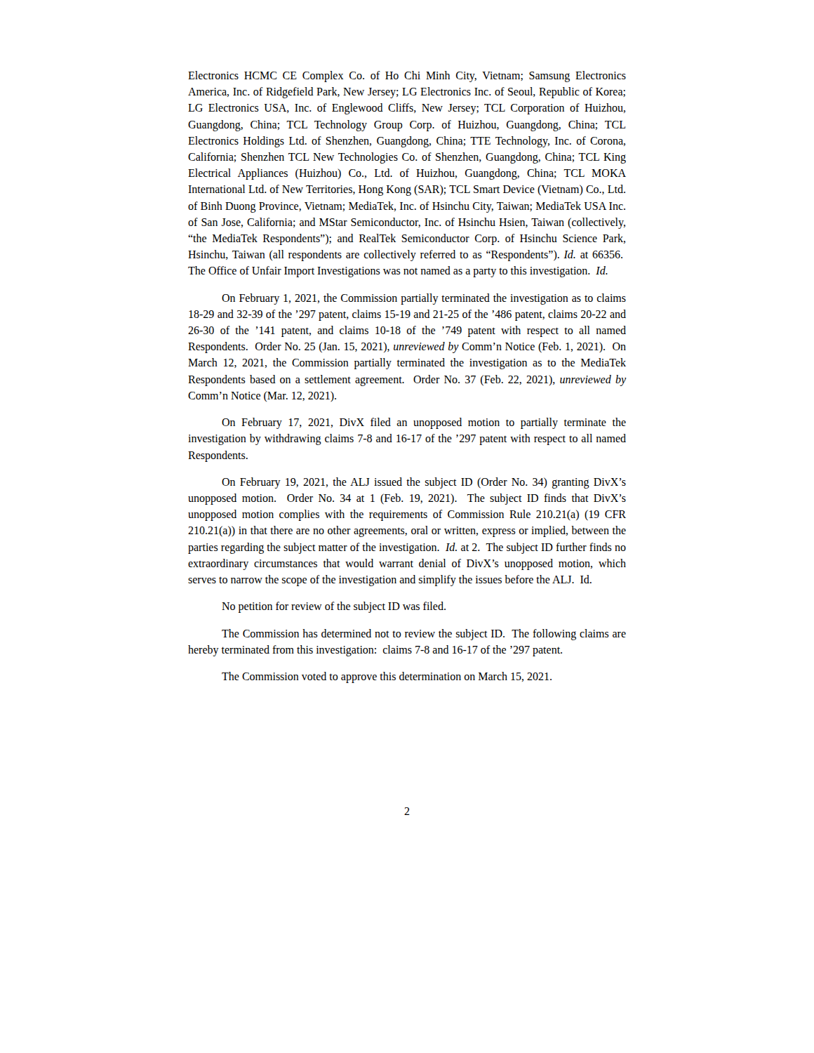Electronics HCMC CE Complex Co. of Ho Chi Minh City, Vietnam; Samsung Electronics America, Inc. of Ridgefield Park, New Jersey; LG Electronics Inc. of Seoul, Republic of Korea; LG Electronics USA, Inc. of Englewood Cliffs, New Jersey; TCL Corporation of Huizhou, Guangdong, China; TCL Technology Group Corp. of Huizhou, Guangdong, China; TCL Electronics Holdings Ltd. of Shenzhen, Guangdong, China; TTE Technology, Inc. of Corona, California; Shenzhen TCL New Technologies Co. of Shenzhen, Guangdong, China; TCL King Electrical Appliances (Huizhou) Co., Ltd. of Huizhou, Guangdong, China; TCL MOKA International Ltd. of New Territories, Hong Kong (SAR); TCL Smart Device (Vietnam) Co., Ltd. of Binh Duong Province, Vietnam; MediaTek, Inc. of Hsinchu City, Taiwan; MediaTek USA Inc. of San Jose, California; and MStar Semiconductor, Inc. of Hsinchu Hsien, Taiwan (collectively, “the MediaTek Respondents”); and RealTek Semiconductor Corp. of Hsinchu Science Park, Hsinchu, Taiwan (all respondents are collectively referred to as “Respondents”). Id. at 66356. The Office of Unfair Import Investigations was not named as a party to this investigation. Id.
On February 1, 2021, the Commission partially terminated the investigation as to claims 18-29 and 32-39 of the ’297 patent, claims 15-19 and 21-25 of the ’486 patent, claims 20-22 and 26-30 of the ’141 patent, and claims 10-18 of the ’749 patent with respect to all named Respondents. Order No. 25 (Jan. 15, 2021), unreviewed by Comm’n Notice (Feb. 1, 2021). On March 12, 2021, the Commission partially terminated the investigation as to the MediaTek Respondents based on a settlement agreement. Order No. 37 (Feb. 22, 2021), unreviewed by Comm’n Notice (Mar. 12, 2021).
On February 17, 2021, DivX filed an unopposed motion to partially terminate the investigation by withdrawing claims 7-8 and 16-17 of the ’297 patent with respect to all named Respondents.
On February 19, 2021, the ALJ issued the subject ID (Order No. 34) granting DivX’s unopposed motion. Order No. 34 at 1 (Feb. 19, 2021). The subject ID finds that DivX’s unopposed motion complies with the requirements of Commission Rule 210.21(a) (19 CFR 210.21(a)) in that there are no other agreements, oral or written, express or implied, between the parties regarding the subject matter of the investigation. Id. at 2. The subject ID further finds no extraordinary circumstances that would warrant denial of DivX’s unopposed motion, which serves to narrow the scope of the investigation and simplify the issues before the ALJ. Id.
No petition for review of the subject ID was filed.
The Commission has determined not to review the subject ID. The following claims are hereby terminated from this investigation: claims 7-8 and 16-17 of the ’297 patent.
The Commission voted to approve this determination on March 15, 2021.
2